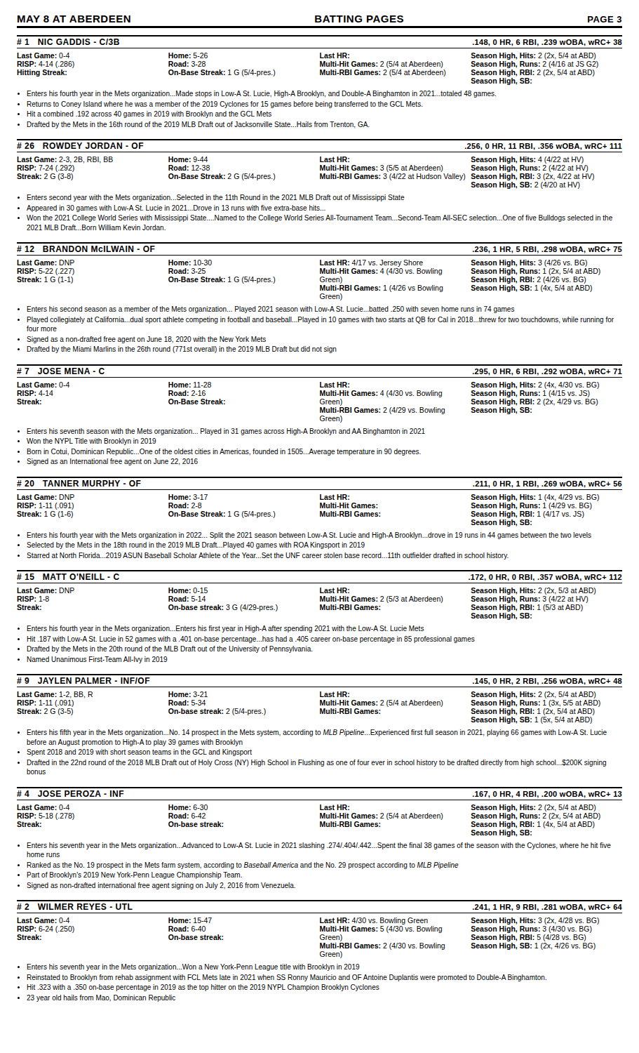MAY 8 AT ABERDEEN
BATTING PAGES
PAGE 3
# 1 NIC GADDIS - C/3B
.148, 0 HR, 6 RBI, .239 wOBA, wRC+ 38
| Last Game: 0-4 RISP: 4-14 (.286) Hitting Streak: | Home: 5-26 Road: 3-28 On-Base Streak: 1 G (5/4-pres.) | Last HR: Multi-Hit Games: 2 (5/4 at Aberdeen) Multi-RBI Games: 2 (5/4 at Aberdeen) | Season High, Hits: 2 (2x, 5/4 at ABD) Season High, Runs: 2 (4/16 at JS G2) Season High, RBI: 2 (2x, 5/4 at ABD) Season High, SB: |
Enters his fourth year in the Mets organization...Made stops in Low-A St. Lucie, High-A Brooklyn, and Double-A Binghamton in 2021...totaled 48 games.
Returns to Coney Island where he was a member of the 2019 Cyclones for 15 games before being transferred to the GCL Mets.
Hit a combined .192 across 40 games in 2019 with Brooklyn and the GCL Mets
Drafted by the Mets in the 16th round of the 2019 MLB Draft out of Jacksonville State...Hails from Trenton, GA.
# 26 ROWDEY JORDAN - OF
.256, 0 HR, 11 RBI, .356 wOBA, wRC+ 111
| Last Game: 2-3, 2B, RBI, BB RISP: 7-24 (.292) Streak: 2 G (3-8) | Home: 9-44 Road: 12-38 On-Base Streak: 2 G (5/4-pres.) | Last HR: Multi-Hit Games: 3 (5/5 at Aberdeen) Multi-RBI Games: 3 (4/22 at Hudson Valley) | Season High, Hits: 4 (4/22 at HV) Season High, Runs: 2 (4/22 at HV) Season High, RBI: 3 (2x, 4/22 at HV) Season High, SB: 2 (4/20 at HV) |
Enters second year with the Mets organization...Selected in the 11th Round in the 2021 MLB Draft out of Mississippi State
Appeared in 30 games with Low-A St. Lucie in 2021...Drove in 13 runs with five extra-base hits...
Won the 2021 College World Series with Mississippi State....Named to the College World Series All-Tournament Team...Second-Team All-SEC selection...One of five Bulldogs selected in the 2021 MLB Draft...Born William Kevin Jordan.
# 12 BRANDON McILWAIN - OF
.236, 1 HR, 5 RBI, .298 wOBA, wRC+ 75
| Last Game: DNP RISP: 5-22 (.227) Streak: 1 G (1-1) | Home: 10-30 Road: 3-25 On-Base Streak: 1 G (5/4-pres.) | Last HR: 4/17 vs. Jersey Shore Multi-Hit Games: 4 (4/30 vs. Bowling Green) Multi-RBI Games: 1 (4/26 vs Bowling Green) | Season High, Hits: 3 (4/26 vs. BG) Season High, Runs: 1 (2x, 5/4 at ABD) Season High, RBI: 2 (4/26 vs. BG) Season High, SB: 1 (4x, 5/4 at ABD) |
Enters his second season as a member of the Mets organization... Played 2021 season with Low-A St. Lucie...batted .250 with seven home runs in 74 games
Played collegiately at California...dual sport athlete competing in football and baseball...Played in 10 games with two starts at QB for Cal in 2018...threw for two touchdowns, while running for four more
Signed as a non-drafted free agent on June 18, 2020 with the New York Mets
Drafted by the Miami Marlins in the 26th round (771st overall) in the 2019 MLB Draft but did not sign
# 7 JOSE MENA - C
.295, 0 HR, 6 RBI, .292 wOBA, wRC+ 71
| Last Game: 0-4 RISP: 4-14 Streak: | Home: 11-28 Road: 2-16 On-Base Streak: | Last HR: Multi-Hit Games: 4 (4/30 vs. Bowling Green) Multi-RBI Games: 2 (4/29 vs. Bowling Green) | Season High, Hits: 2 (4x, 4/30 vs. BG) Season High, Runs: 1 (4/15 vs. JS) Season High, RBI: 2 (2x, 4/29 vs. BG) Season High, SB: |
Enters his seventh season with the Mets organization... Played in 31 games across High-A Brooklyn and AA Binghamton in 2021
Won the NYPL Title with Brooklyn in 2019
Born in Cotui, Dominican Republic...One of the oldest cities in Americas, founded in 1505...Average temperature in 90 degrees.
Signed as an International free agent on June 22, 2016
# 20 TANNER MURPHY - OF
.211, 0 HR, 1 RBI, .269 wOBA, wRC+ 56
| Last Game: DNP RISP: 1-11 (.091) Streak: 1 G (1-6) | Home: 3-17 Road: 2-8 On-Base Streak: 1 G (5/4-pres.) | Last HR: Multi-Hit Games: Multi-RBI Games: | Season High, Hits: 1 (4x, 4/29 vs. BG) Season High, Runs: 1 (4/29 vs. BG) Season High, RBI: 1 (4/17 vs. JS) Season High, SB: |
Enters his fourth year with the Mets organization in 2022... Split the 2021 season between Low-A St. Lucie and High-A Brooklyn...drove in 19 runs in 44 games between the two levels
Selected by the Mets in the 18th round in the 2019 MLB Draft...Played 40 games with ROA Kingsport in 2019
Starred at North Florida...2019 ASUN Baseball Scholar Athlete of the Year...Set the UNF career stolen base record...11th outfielder drafted in school history.
# 15 MATT O'NEILL - C
.172, 0 HR, 0 RBI, .357 wOBA, wRC+ 112
| Last Game: DNP RISP: 1-8 Streak: | Home: 0-15 Road: 5-14 On-base streak: 3 G (4/29-pres.) | Last HR: Multi-Hit Games: 2 (5/3 at Aberdeen) Multi-RBI Games: | Season High, Hits: 2 (2x, 5/3 at ABD) Season High, Runs: 3 (4/22 at HV) Season High, RBI: 1 (5/3 at ABD) Season High, SB: |
Enters his fourth year in the Mets organization...Enters his first year in High-A after spending 2021 with the Low-A St. Lucie Mets
Hit .187 with Low-A St. Lucie in 52 games with a .401 on-base percentage...has had a .405 career on-base percentage in 85 professional games
Drafted by the Mets in the 20th round of the MLB Draft out of the University of Pennsylvania.
Named Unanimous First-Team All-Ivy in 2019
# 9 JAYLEN PALMER - INF/OF
.145, 0 HR, 2 RBI, .256 wOBA, wRC+ 48
| Last Game: 1-2, BB, R RISP: 1-11 (.091) Streak: 2 G (3-5) | Home: 3-21 Road: 5-34 On-base streak: 2 (5/4-pres.) | Last HR: Multi-Hit Games: 2 (5/4 at Aberdeen) Multi-RBI Games: | Season High, Hits: 2 (2x, 5/4 at ABD) Season High, Runs: 1 (3x, 5/5 at ABD) Season High, RBI: 1 (2x, 5/4 at ABD) Season High, SB: 1 (5x, 5/4 at ABD) |
Enters his fifth year in the Mets organization...No. 14 prospect in the Mets system, according to MLB Pipeline...Experienced first full season in 2021, playing 66 games with Low-A St. Lucie before an August promotion to High-A to play 39 games with Brooklyn
Spent 2018 and 2019 with short season teams in the GCL and Kingsport
Drafted in the 22nd round of the 2018 MLB Draft out of Holy Cross (NY) High School in Flushing as one of four ever in school history to be drafted directly from high school...$200K signing bonus
# 4 JOSE PEROZA - INF
.167, 0 HR, 4 RBI, .200 wOBA, wRC+ 13
| Last Game: 0-4 RISP: 5-18 (.278) Streak: | Home: 6-30 Road: 6-42 On-base streak: | Last HR: Multi-Hit Games: 2 (5/4 at Aberdeen) Multi-RBI Games: | Season High, Hits: 2 (2x, 5/4 at ABD) Season High, Runs: 2 (2x, 5/4 at ABD) Season High, RBI: 1 (4x, 5/4 at ABD) Season High, SB: |
Enters his seventh year in the Mets organization...Advanced to Low-A St. Lucie in 2021 slashing .274/.404/.442...Spent the final 38 games of the season with the Cyclones, where he hit five home runs
Ranked as the No. 19 prospect in the Mets farm system, according to Baseball America and the No. 29 prospect according to MLB Pipeline
Part of Brooklyn's 2019 New York-Penn League Championship Team.
Signed as non-drafted international free agent signing on July 2, 2016 from Venezuela.
# 2 WILMER REYES - UTL
.241, 1 HR, 9 RBI, .281 wOBA, wRC+ 64
| Last Game: 0-4 RISP: 6-24 (.250) Streak: | Home: 15-47 Road: 6-40 On-base streak: | Last HR: 4/30 vs. Bowling Green Multi-Hit Games: 5 (4/30 vs. Bowling Green) Multi-RBI Games: 2 (4/30 vs. Bowling Green) | Season High, Hits: 3 (2x, 4/28 vs. BG) Season High, Runs: 3 (4/30 vs. BG) Season High, RBI: 5 (4/28 vs. BG) Season High, SB: 1 (2x, 4/26 vs. BG) |
Enters his seventh year in the Mets organization...Won a New York-Penn League title with Brooklyn in 2019
Reinstated to Brooklyn from rehab assignment with FCL Mets late in 2021 when SS Ronny Mauricio and OF Antoine Duplantis were promoted to Double-A Binghamton.
Hit .323 with a .350 on-base percentage in 2019 as the top hitter on the 2019 NYPL Champion Brooklyn Cyclones
23 year old hails from Mao, Dominican Republic